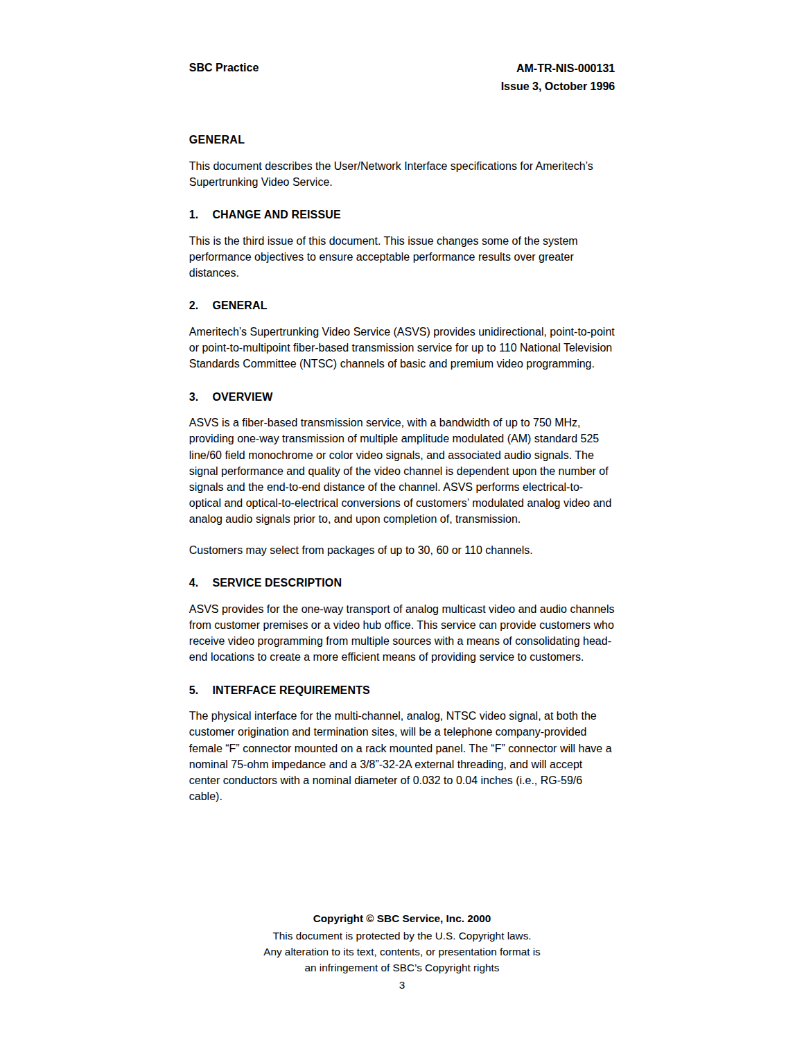SBC Practice
AM-TR-NIS-000131
Issue 3, October 1996
GENERAL
This document describes the User/Network Interface specifications for Ameritech’s Supertrunking Video Service.
1. CHANGE AND REISSUE
This is the third issue of this document. This issue changes some of the system performance objectives to ensure acceptable performance results over greater distances.
2. GENERAL
Ameritech’s Supertrunking Video Service (ASVS) provides unidirectional, point-to-point or point-to-multipoint fiber-based transmission service for up to 110 National Television Standards Committee (NTSC) channels of basic and premium video programming.
3. OVERVIEW
ASVS is a fiber-based transmission service, with a bandwidth of up to 750 MHz, providing one-way transmission of multiple amplitude modulated (AM) standard 525 line/60 field monochrome or color video signals, and associated audio signals. The signal performance and quality of the video channel is dependent upon the number of signals and the end-to-end distance of the channel. ASVS performs electrical-to-optical and optical-to-electrical conversions of customers’ modulated analog video and analog audio signals prior to, and upon completion of, transmission.
Customers may select from packages of up to 30, 60 or 110 channels.
4. SERVICE DESCRIPTION
ASVS provides for the one-way transport of analog multicast video and audio channels from customer premises or a video hub office. This service can provide customers who receive video programming from multiple sources with a means of consolidating head-end locations to create a more efficient means of providing service to customers.
5. INTERFACE REQUIREMENTS
The physical interface for the multi-channel, analog, NTSC video signal, at both the customer origination and termination sites, will be a telephone company-provided female “F” connector mounted on a rack mounted panel. The “F” connector will have a nominal 75-ohm impedance and a 3/8”-32-2A external threading, and will accept center conductors with a nominal diameter of 0.032 to 0.04 inches (i.e., RG-59/6 cable).
Copyright © SBC Service, Inc. 2000
This document is protected by the U.S. Copyright laws.
Any alteration to its text, contents, or presentation format is
an infringement of SBC’s Copyright rights
3